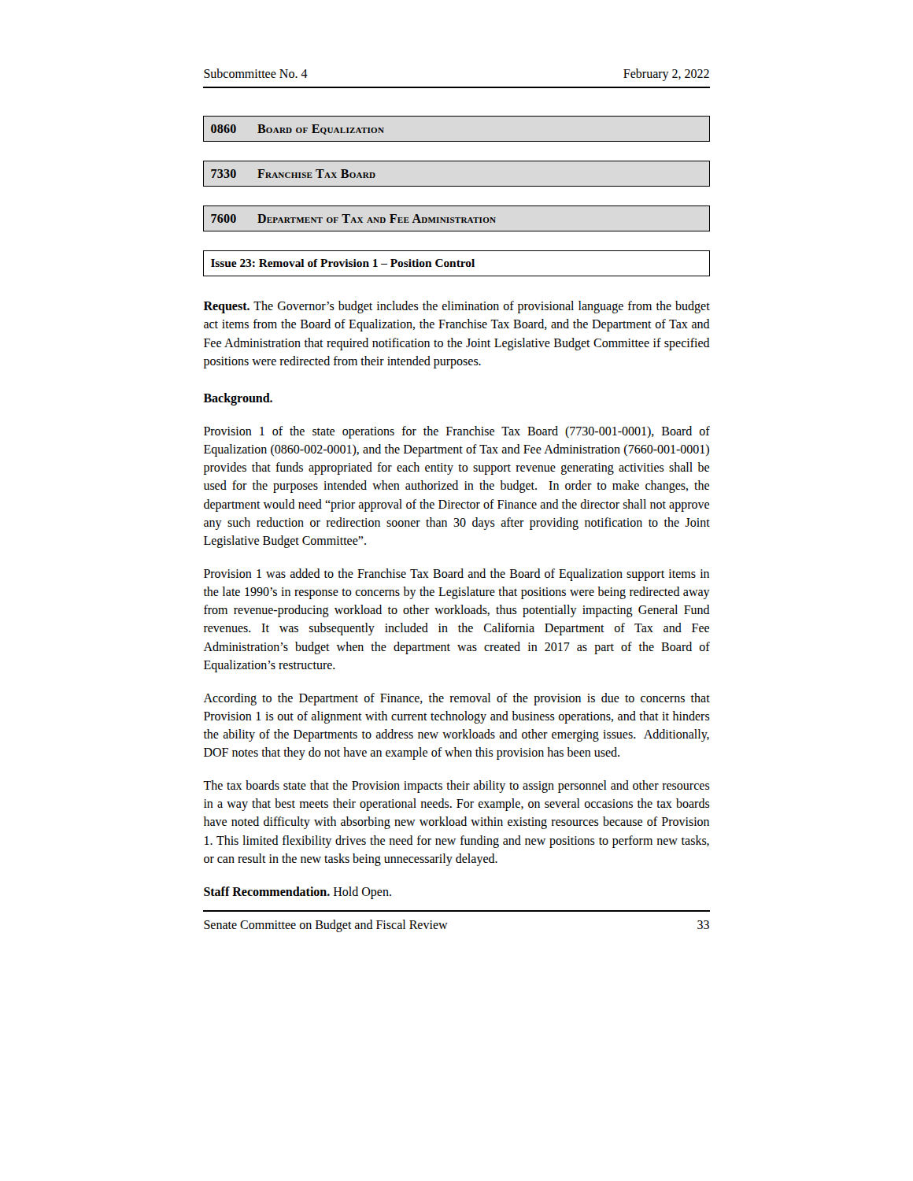Subcommittee No. 4
February 2, 2022
0860 Board of Equalization
7330 Franchise Tax Board
7600 Department of Tax and Fee Administration
Issue 23: Removal of Provision 1 – Position Control
Request. The Governor’s budget includes the elimination of provisional language from the budget act items from the Board of Equalization, the Franchise Tax Board, and the Department of Tax and Fee Administration that required notification to the Joint Legislative Budget Committee if specified positions were redirected from their intended purposes.
Background.
Provision 1 of the state operations for the Franchise Tax Board (7730-001-0001), Board of Equalization (0860-002-0001), and the Department of Tax and Fee Administration (7660-001-0001) provides that funds appropriated for each entity to support revenue generating activities shall be used for the purposes intended when authorized in the budget. In order to make changes, the department would need “prior approval of the Director of Finance and the director shall not approve any such reduction or redirection sooner than 30 days after providing notification to the Joint Legislative Budget Committee”.
Provision 1 was added to the Franchise Tax Board and the Board of Equalization support items in the late 1990’s in response to concerns by the Legislature that positions were being redirected away from revenue-producing workload to other workloads, thus potentially impacting General Fund revenues. It was subsequently included in the California Department of Tax and Fee Administration’s budget when the department was created in 2017 as part of the Board of Equalization’s restructure.
According to the Department of Finance, the removal of the provision is due to concerns that Provision 1 is out of alignment with current technology and business operations, and that it hinders the ability of the Departments to address new workloads and other emerging issues. Additionally, DOF notes that they do not have an example of when this provision has been used.
The tax boards state that the Provision impacts their ability to assign personnel and other resources in a way that best meets their operational needs. For example, on several occasions the tax boards have noted difficulty with absorbing new workload within existing resources because of Provision 1. This limited flexibility drives the need for new funding and new positions to perform new tasks, or can result in the new tasks being unnecessarily delayed.
Staff Recommendation. Hold Open.
Senate Committee on Budget and Fiscal Review
33